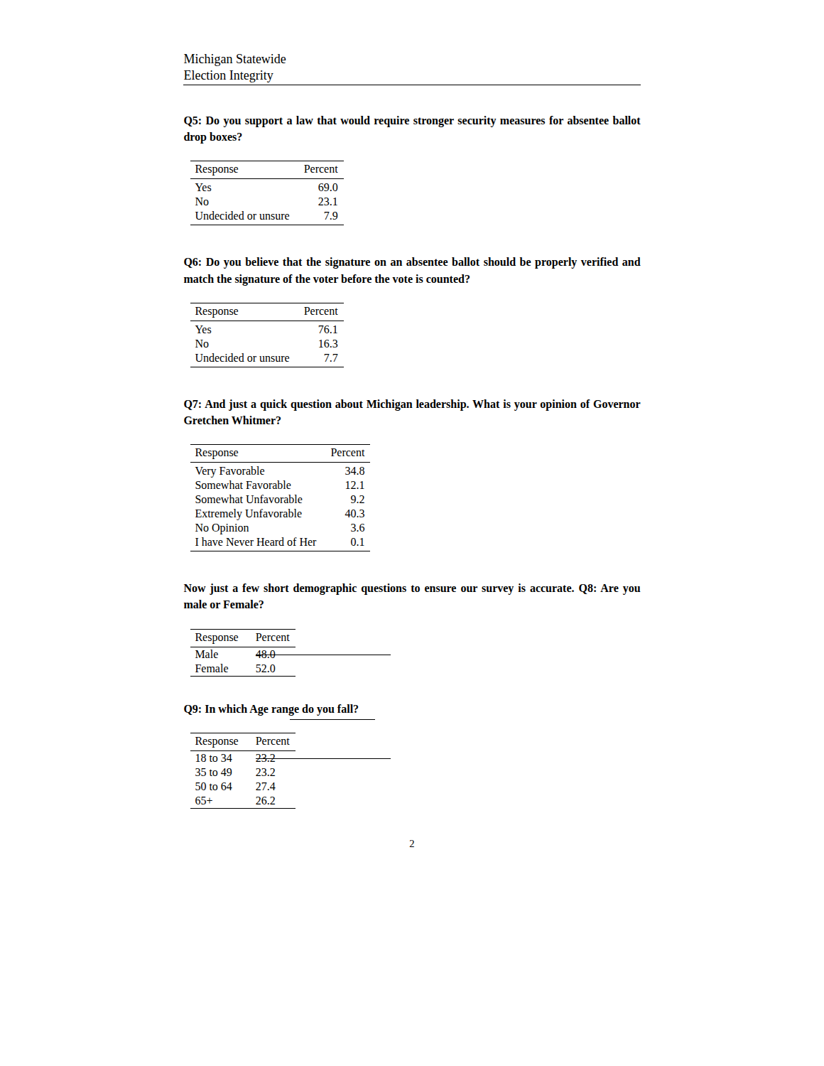Michigan Statewide
Election Integrity
Q5: Do you support a law that would require stronger security measures for absentee ballot drop boxes?
| Response | Percent |
| --- | --- |
| Yes | 69.0 |
| No | 23.1 |
| Undecided or unsure | 7.9 |
Q6: Do you believe that the signature on an absentee ballot should be properly verified and match the signature of the voter before the vote is counted?
| Response | Percent |
| --- | --- |
| Yes | 76.1 |
| No | 16.3 |
| Undecided or unsure | 7.7 |
Q7: And just a quick question about Michigan leadership. What is your opinion of Governor Gretchen Whitmer?
| Response | Percent |
| --- | --- |
| Very Favorable | 34.8 |
| Somewhat Favorable | 12.1 |
| Somewhat Unfavorable | 9.2 |
| Extremely Unfavorable | 40.3 |
| No Opinion | 3.6 |
| I have Never Heard of Her | 0.1 |
Now just a few short demographic questions to ensure our survey is accurate. Q8: Are you male or Female?
| Response | Percent |
| --- | --- |
| Male | 48.0 |
| Female | 52.0 |
Q9: In which Age range do you fall?
| Response | Percent |
| --- | --- |
| 18 to 34 | 23.2 |
| 35 to 49 | 23.2 |
| 50 to 64 | 27.4 |
| 65+ | 26.2 |
2